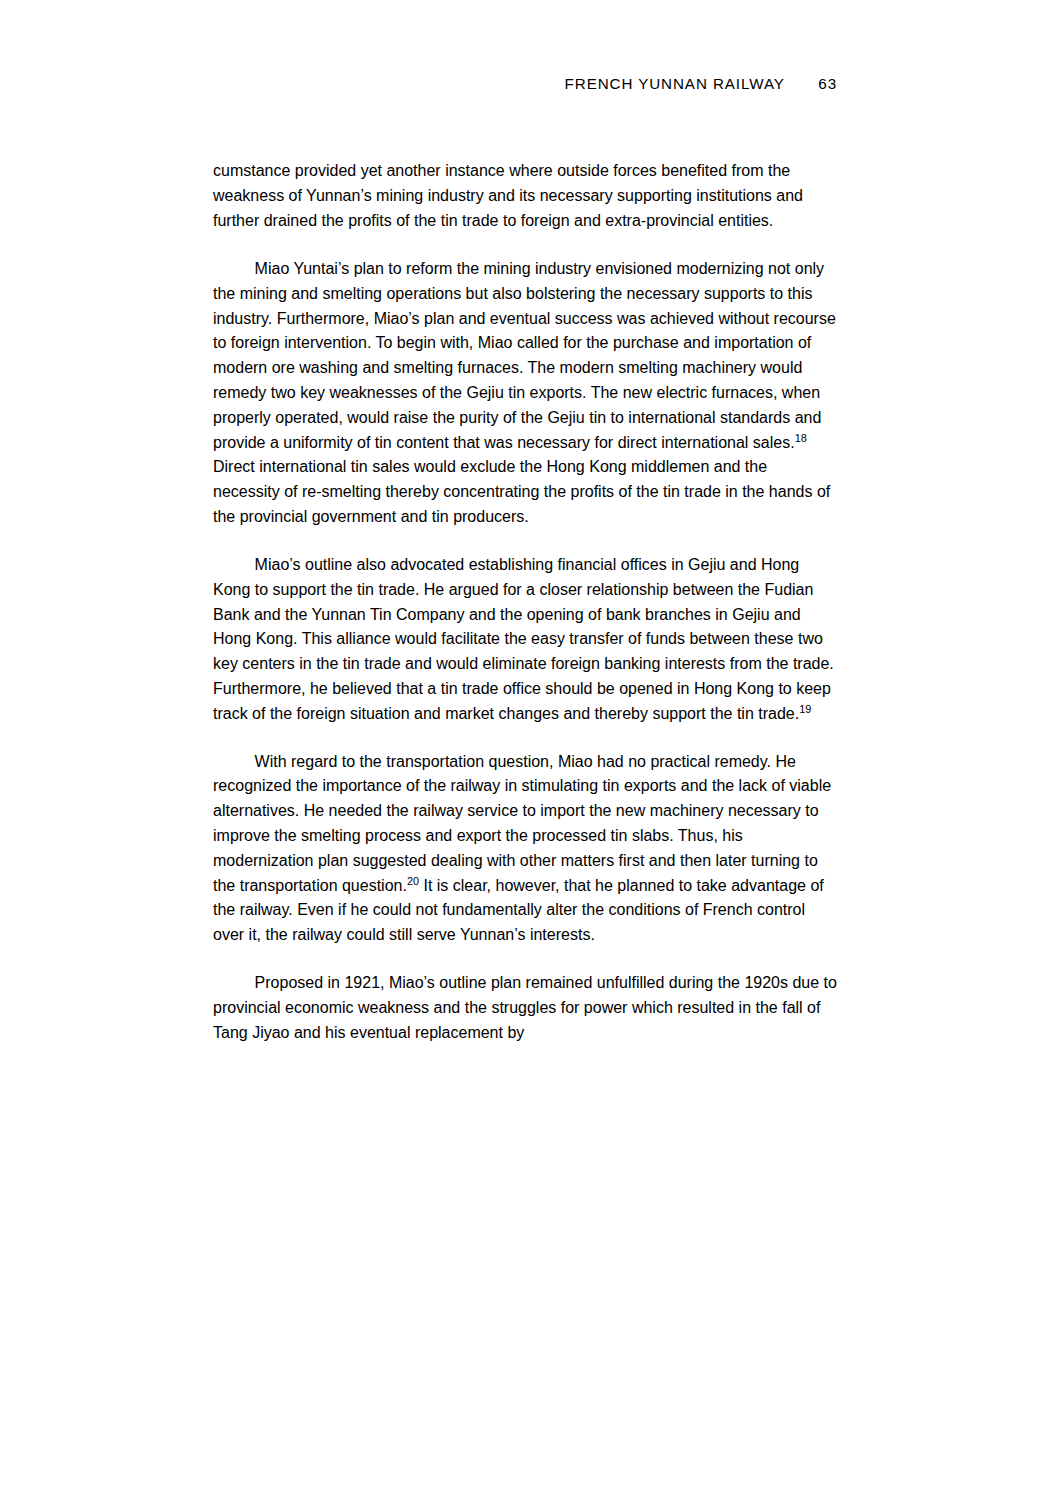FRENCH YUNNAN RAILWAY 63
cumstance provided yet another instance where outside forces benefited from the weakness of Yunnan’s mining industry and its necessary supporting institutions and further drained the profits of the tin trade to foreign and extra-provincial entities.
Miao Yuntai’s plan to reform the mining industry envisioned modernizing not only the mining and smelting operations but also bolstering the necessary supports to this industry. Furthermore, Miao’s plan and eventual success was achieved without recourse to foreign intervention. To begin with, Miao called for the purchase and importation of modern ore washing and smelting furnaces. The modern smelting machinery would remedy two key weaknesses of the Gejiu tin exports. The new electric furnaces, when properly operated, would raise the purity of the Gejiu tin to international standards and provide a uniformity of tin content that was necessary for direct international sales.18 Direct international tin sales would exclude the Hong Kong middlemen and the necessity of re-smelting thereby concentrating the profits of the tin trade in the hands of the provincial government and tin producers.
Miao’s outline also advocated establishing financial offices in Gejiu and Hong Kong to support the tin trade. He argued for a closer relationship between the Fudian Bank and the Yunnan Tin Company and the opening of bank branches in Gejiu and Hong Kong. This alliance would facilitate the easy transfer of funds between these two key centers in the tin trade and would eliminate foreign banking interests from the trade. Furthermore, he believed that a tin trade office should be opened in Hong Kong to keep track of the foreign situation and market changes and thereby support the tin trade.19
With regard to the transportation question, Miao had no practical remedy. He recognized the importance of the railway in stimulating tin exports and the lack of viable alternatives. He needed the railway service to import the new machinery necessary to improve the smelting process and export the processed tin slabs. Thus, his modernization plan suggested dealing with other matters first and then later turning to the transportation question.20 It is clear, however, that he planned to take advantage of the railway. Even if he could not fundamentally alter the conditions of French control over it, the railway could still serve Yunnan’s interests.
Proposed in 1921, Miao’s outline plan remained unfulfilled during the 1920s due to provincial economic weakness and the struggles for power which resulted in the fall of Tang Jiyao and his eventual replacement by